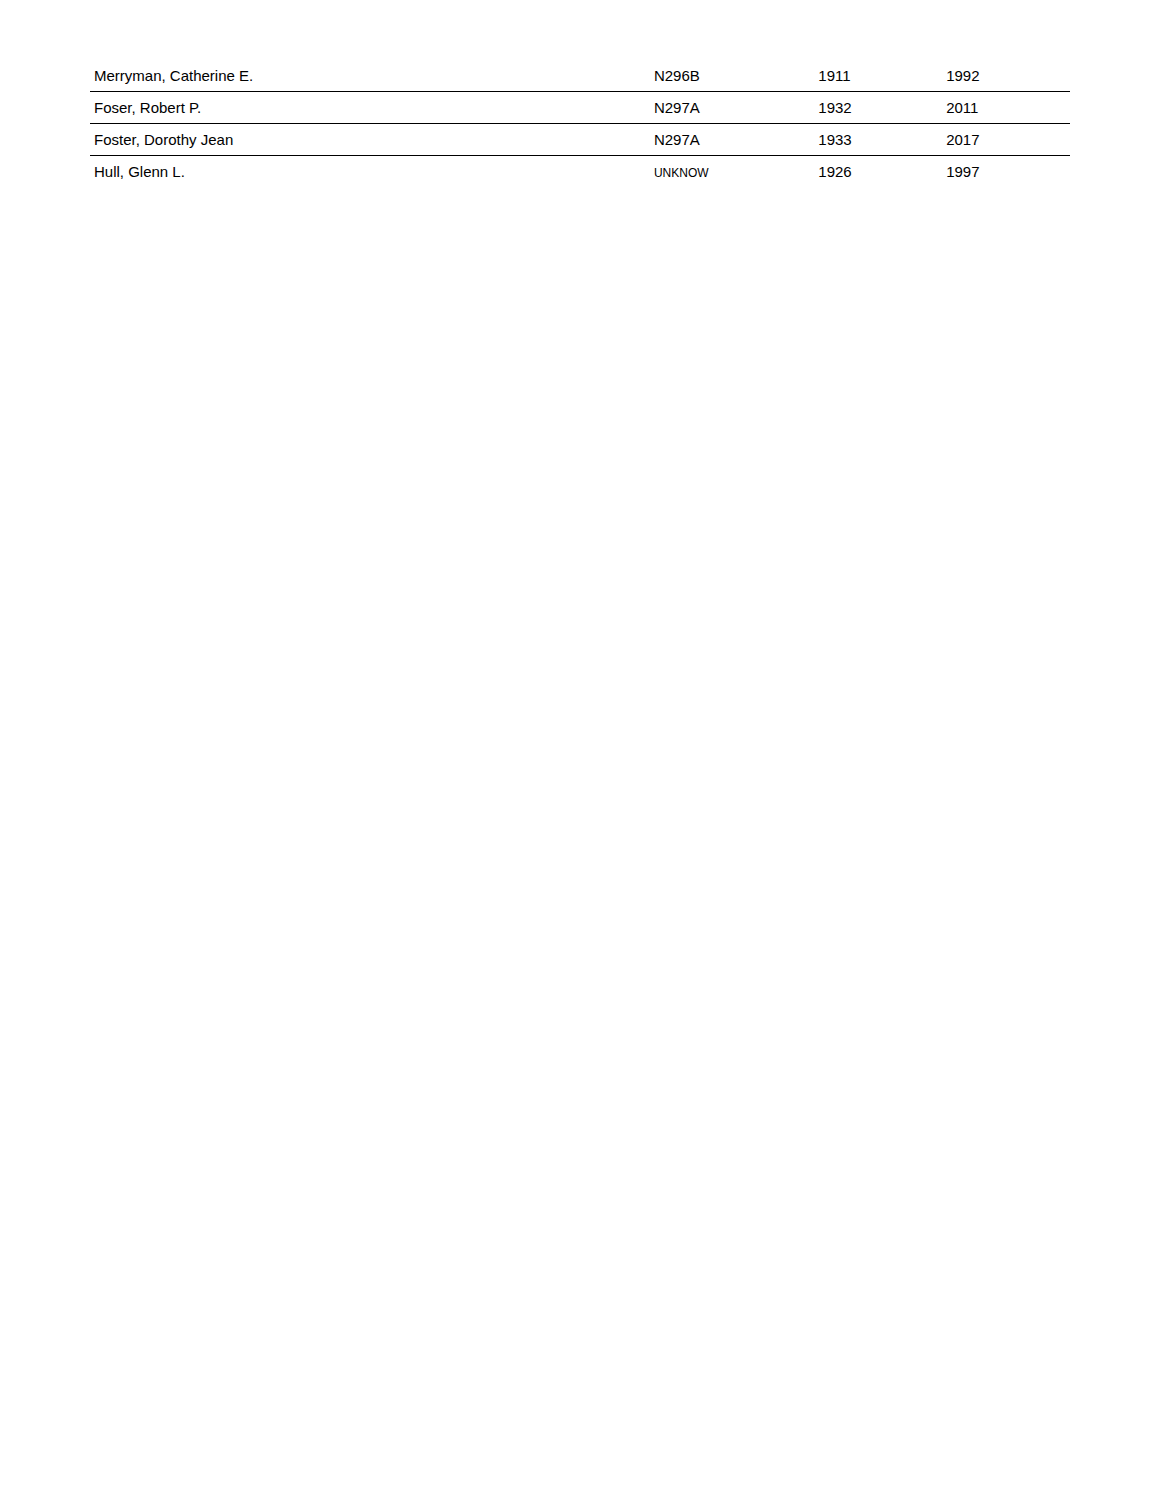| Merryman, Catherine E. | N296B | 1911 | 1992 |
| Foser, Robert P. | N297A | 1932 | 2011 |
| Foster, Dorothy Jean | N297A | 1933 | 2017 |
| Hull, Glenn L. | UNKNOW | 1926 | 1997 |